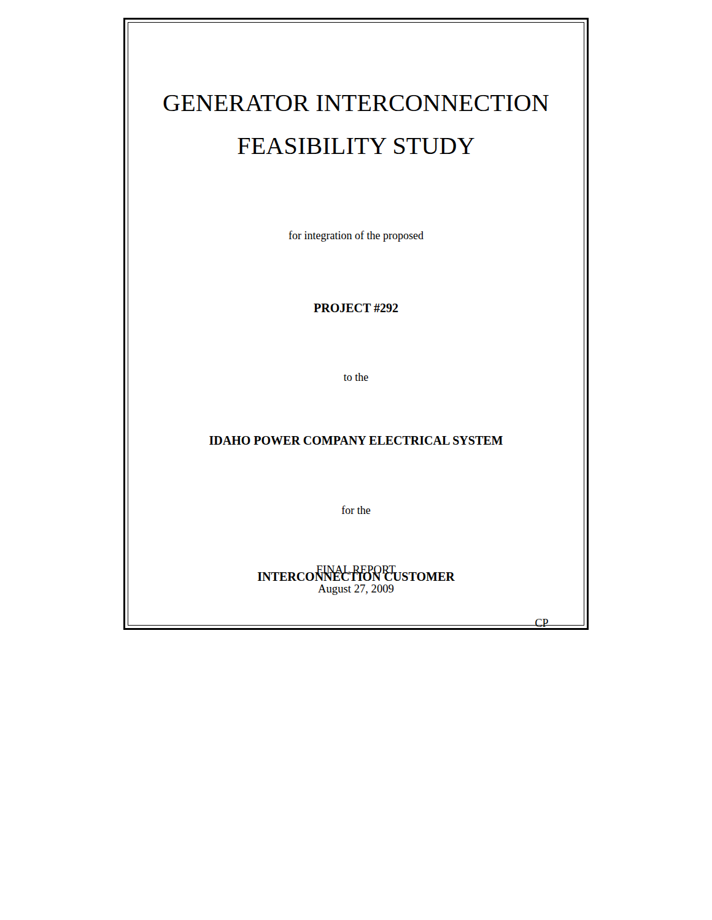GENERATOR INTERCONNECTION
FEASIBILITY STUDY
for integration of the proposed
PROJECT #292
to the
IDAHO POWER COMPANY ELECTRICAL SYSTEM
for the
INTERCONNECTION CUSTOMER
FINAL REPORT
August 27, 2009
CP